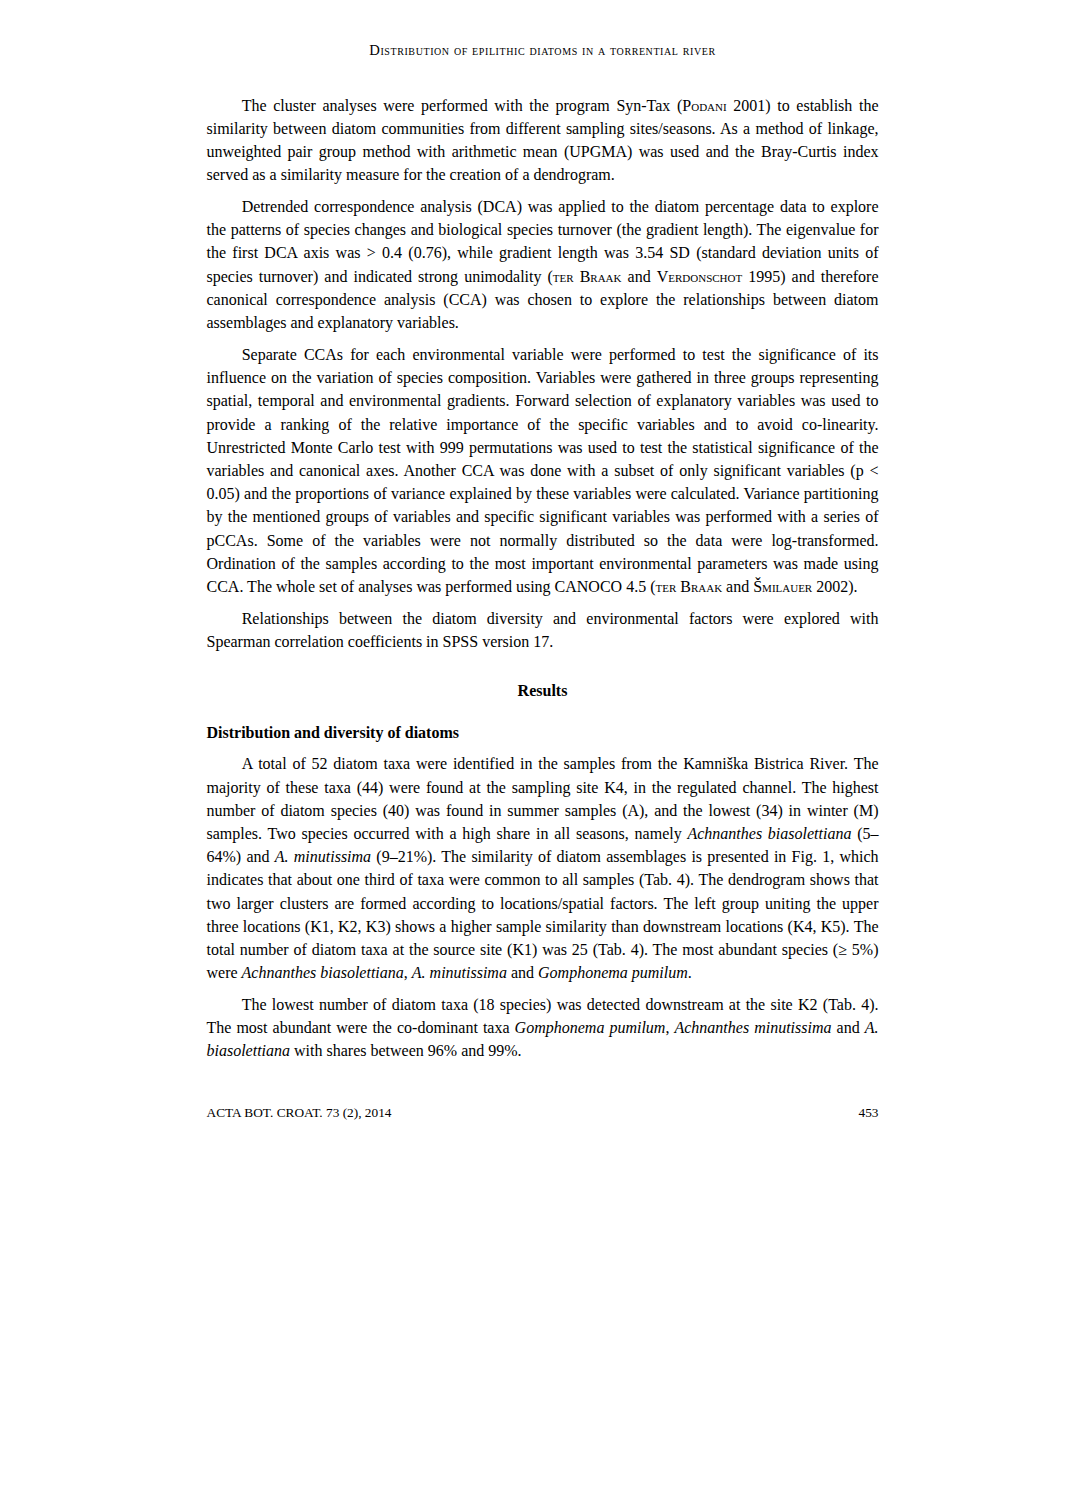Distribution of epilithic diatoms in a torrential river
The cluster analyses were performed with the program Syn-Tax (Podani 2001) to establish the similarity between diatom communities from different sampling sites/seasons. As a method of linkage, unweighted pair group method with arithmetic mean (UPGMA) was used and the Bray-Curtis index served as a similarity measure for the creation of a dendrogram.
Detrended correspondence analysis (DCA) was applied to the diatom percentage data to explore the patterns of species changes and biological species turnover (the gradient length). The eigenvalue for the first DCA axis was > 0.4 (0.76), while gradient length was 3.54 SD (standard deviation units of species turnover) and indicated strong unimodality (ter Braak and Verdonschot 1995) and therefore canonical correspondence analysis (CCA) was chosen to explore the relationships between diatom assemblages and explanatory variables.
Separate CCAs for each environmental variable were performed to test the significance of its influence on the variation of species composition. Variables were gathered in three groups representing spatial, temporal and environmental gradients. Forward selection of explanatory variables was used to provide a ranking of the relative importance of the specific variables and to avoid co-linearity. Unrestricted Monte Carlo test with 999 permutations was used to test the statistical significance of the variables and canonical axes. Another CCA was done with a subset of only significant variables (p < 0.05) and the proportions of variance explained by these variables were calculated. Variance partitioning by the mentioned groups of variables and specific significant variables was performed with a series of pCCAs. Some of the variables were not normally distributed so the data were log-transformed. Ordination of the samples according to the most important environmental parameters was made using CCA. The whole set of analyses was performed using CANOCO 4.5 (ter Braak and Šmilauer 2002).
Relationships between the diatom diversity and environmental factors were explored with Spearman correlation coefficients in SPSS version 17.
Results
Distribution and diversity of diatoms
A total of 52 diatom taxa were identified in the samples from the Kamniška Bistrica River. The majority of these taxa (44) were found at the sampling site K4, in the regulated channel. The highest number of diatom species (40) was found in summer samples (A), and the lowest (34) in winter (M) samples. Two species occurred with a high share in all seasons, namely Achnanthes biasolettiana (5–64%) and A. minutissima (9–21%). The similarity of diatom assemblages is presented in Fig. 1, which indicates that about one third of taxa were common to all samples (Tab. 4). The dendrogram shows that two larger clusters are formed according to locations/spatial factors. The left group uniting the upper three locations (K1, K2, K3) shows a higher sample similarity than downstream locations (K4, K5). The total number of diatom taxa at the source site (K1) was 25 (Tab. 4). The most abundant species (≥ 5%) were Achnanthes biasolettiana, A. minutissima and Gomphonema pumilum.
The lowest number of diatom taxa (18 species) was detected downstream at the site K2 (Tab. 4). The most abundant were the co-dominant taxa Gomphonema pumilum, Achnanthes minutissima and A. biasolettiana with shares between 96% and 99%.
ACTA BOT. CROAT. 73 (2), 2014 453